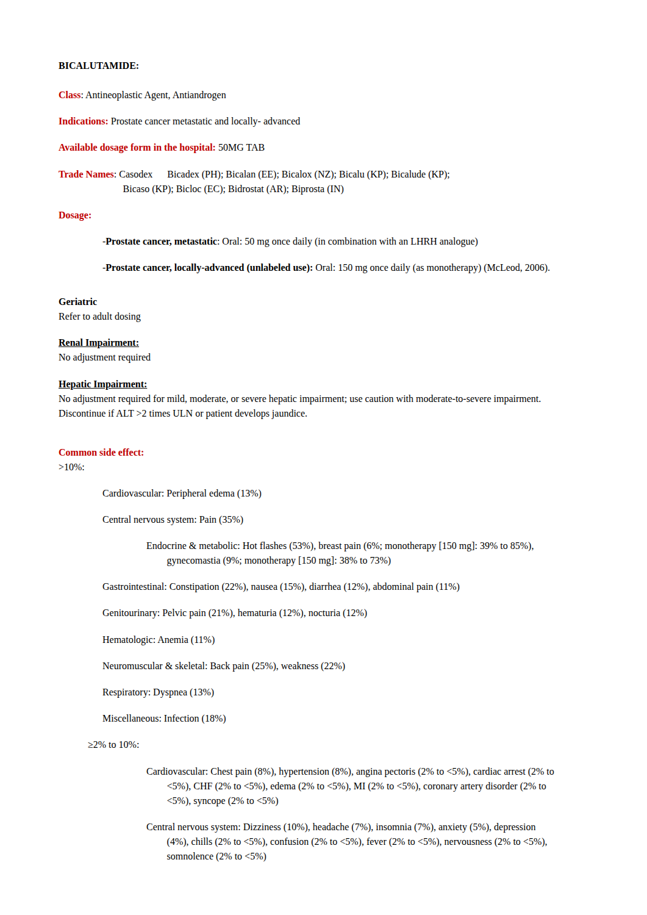BICALUTAMIDE:
Class: Antineoplastic Agent, Antiandrogen
Indications: Prostate cancer metastatic and locally- advanced
Available dosage form in the hospital: 50MG TAB
Trade Names: Casodex Bicadex (PH); Bicalan (EE); Bicalox (NZ); Bicalu (KP); Bicalude (KP);
Bicaso (KP); Bicloc (EC); Bidrostat (AR); Biprosta (IN)
Dosage:
-Prostate cancer, metastatic: Oral: 50 mg once daily (in combination with an LHRH analogue)
-Prostate cancer, locally-advanced (unlabeled use): Oral: 150 mg once daily (as monotherapy) (McLeod, 2006).
Geriatric
Refer to adult dosing
Renal Impairment:
No adjustment required
Hepatic Impairment:
No adjustment required for mild, moderate, or severe hepatic impairment; use caution with moderate-to-severe impairment. Discontinue if ALT >2 times ULN or patient develops jaundice.
Common side effect:
>10%:
Cardiovascular: Peripheral edema (13%)
Central nervous system: Pain (35%)
Endocrine & metabolic: Hot flashes (53%), breast pain (6%; monotherapy [150 mg]: 39% to 85%), gynecomastia (9%; monotherapy [150 mg]: 38% to 73%)
Gastrointestinal: Constipation (22%), nausea (15%), diarrhea (12%), abdominal pain (11%)
Genitourinary: Pelvic pain (21%), hematuria (12%), nocturia (12%)
Hematologic: Anemia (11%)
Neuromuscular & skeletal: Back pain (25%), weakness (22%)
Respiratory: Dyspnea (13%)
Miscellaneous: Infection (18%)
≥2% to 10%:
Cardiovascular: Chest pain (8%), hypertension (8%), angina pectoris (2% to <5%), cardiac arrest (2% to <5%), CHF (2% to <5%), edema (2% to <5%), MI (2% to <5%), coronary artery disorder (2% to <5%), syncope (2% to <5%)
Central nervous system: Dizziness (10%), headache (7%), insomnia (7%), anxiety (5%), depression (4%), chills (2% to <5%), confusion (2% to <5%), fever (2% to <5%), nervousness (2% to <5%), somnolence (2% to <5%)